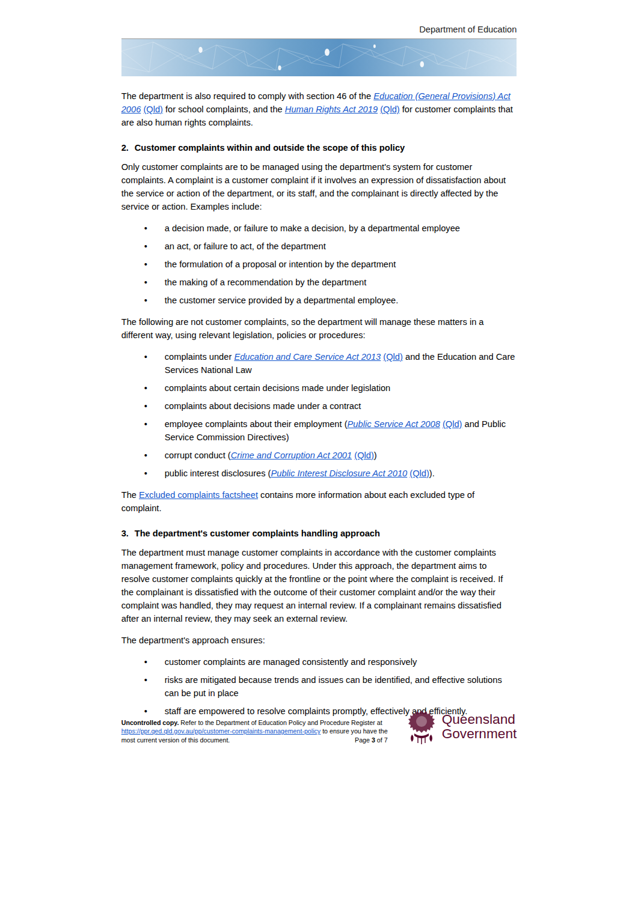Department of Education
The department is also required to comply with section 46 of the Education (General Provisions) Act 2006 (Qld) for school complaints, and the Human Rights Act 2019 (Qld) for customer complaints that are also human rights complaints.
2. Customer complaints within and outside the scope of this policy
Only customer complaints are to be managed using the department's system for customer complaints. A complaint is a customer complaint if it involves an expression of dissatisfaction about the service or action of the department, or its staff, and the complainant is directly affected by the service or action. Examples include:
a decision made, or failure to make a decision, by a departmental employee
an act, or failure to act, of the department
the formulation of a proposal or intention by the department
the making of a recommendation by the department
the customer service provided by a departmental employee.
The following are not customer complaints, so the department will manage these matters in a different way, using relevant legislation, policies or procedures:
complaints under Education and Care Service Act 2013 (Qld) and the Education and Care Services National Law
complaints about certain decisions made under legislation
complaints about decisions made under a contract
employee complaints about their employment (Public Service Act 2008 (Qld) and Public Service Commission Directives)
corrupt conduct (Crime and Corruption Act 2001 (Qld))
public interest disclosures (Public Interest Disclosure Act 2010 (Qld)).
The Excluded complaints factsheet contains more information about each excluded type of complaint.
3. The department's customer complaints handling approach
The department must manage customer complaints in accordance with the customer complaints management framework, policy and procedures. Under this approach, the department aims to resolve customer complaints quickly at the frontline or the point where the complaint is received. If the complainant is dissatisfied with the outcome of their customer complaint and/or the way their complaint was handled, they may request an internal review. If a complainant remains dissatisfied after an internal review, they may seek an external review.
The department's approach ensures:
customer complaints are managed consistently and responsively
risks are mitigated because trends and issues can be identified, and effective solutions can be put in place
staff are empowered to resolve complaints promptly, effectively and efficiently.
Uncontrolled copy. Refer to the Department of Education Policy and Procedure Register at
https://ppr.qed.qld.gov.au/pp/customer-complaints-management-policy to ensure you have the
most current version of this document. Page 3 of 7
Queensland Government